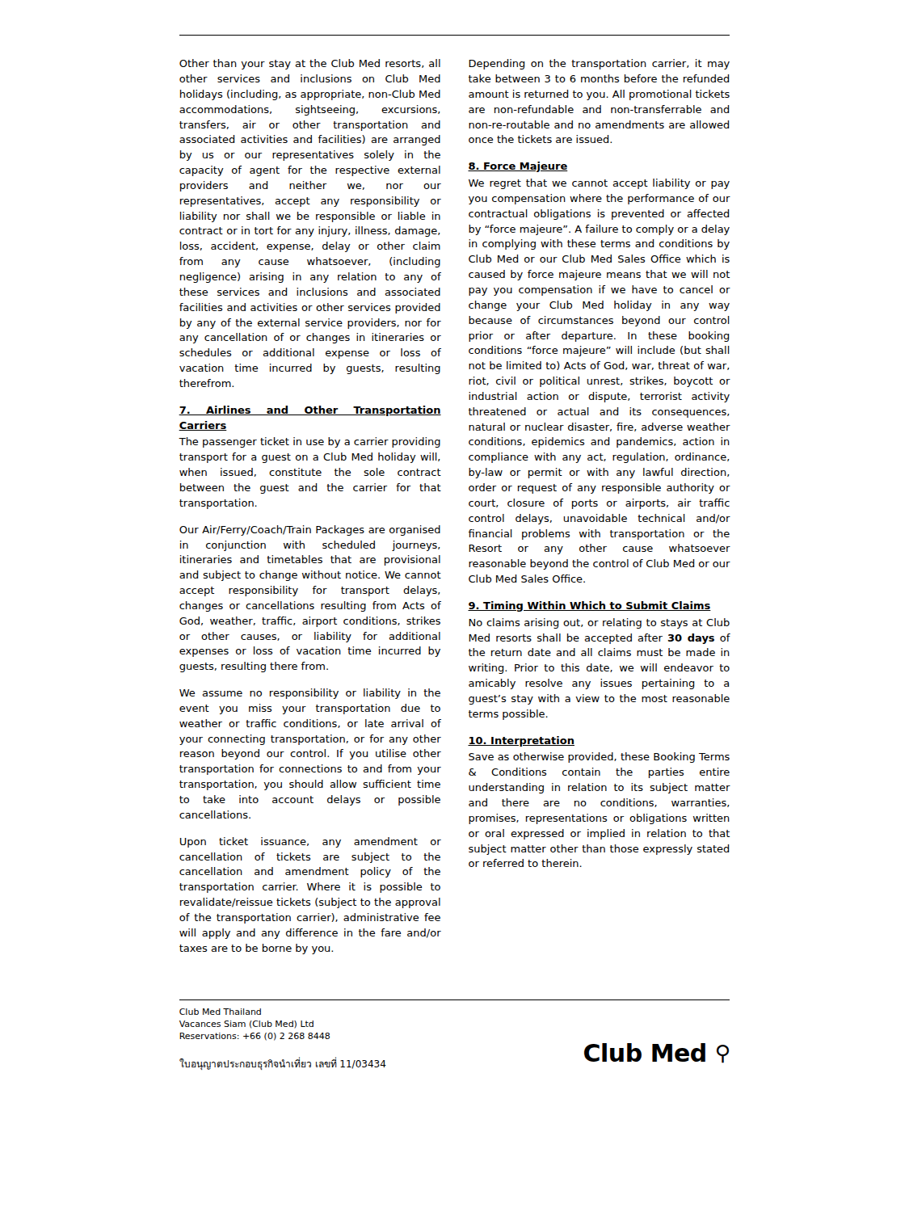Other than your stay at the Club Med resorts, all other services and inclusions on Club Med holidays (including, as appropriate, non-Club Med accommodations, sightseeing, excursions, transfers, air or other transportation and associated activities and facilities) are arranged by us or our representatives solely in the capacity of agent for the respective external providers and neither we, nor our representatives, accept any responsibility or liability nor shall we be responsible or liable in contract or in tort for any injury, illness, damage, loss, accident, expense, delay or other claim from any cause whatsoever, (including negligence) arising in any relation to any of these services and inclusions and associated facilities and activities or other services provided by any of the external service providers, nor for any cancellation of or changes in itineraries or schedules or additional expense or loss of vacation time incurred by guests, resulting therefrom.
7. Airlines and Other Transportation Carriers
The passenger ticket in use by a carrier providing transport for a guest on a Club Med holiday will, when issued, constitute the sole contract between the guest and the carrier for that transportation.
Our Air/Ferry/Coach/Train Packages are organised in conjunction with scheduled journeys, itineraries and timetables that are provisional and subject to change without notice. We cannot accept responsibility for transport delays, changes or cancellations resulting from Acts of God, weather, traffic, airport conditions, strikes or other causes, or liability for additional expenses or loss of vacation time incurred by guests, resulting there from.
We assume no responsibility or liability in the event you miss your transportation due to weather or traffic conditions, or late arrival of your connecting transportation, or for any other reason beyond our control. If you utilise other transportation for connections to and from your transportation, you should allow sufficient time to take into account delays or possible cancellations.
Upon ticket issuance, any amendment or cancellation of tickets are subject to the cancellation and amendment policy of the transportation carrier. Where it is possible to revalidate/reissue tickets (subject to the approval of the transportation carrier), administrative fee will apply and any difference in the fare and/or taxes are to be borne by you.
Depending on the transportation carrier, it may take between 3 to 6 months before the refunded amount is returned to you. All promotional tickets are non-refundable and non-transferrable and non-re-routable and no amendments are allowed once the tickets are issued.
8. Force Majeure
We regret that we cannot accept liability or pay you compensation where the performance of our contractual obligations is prevented or affected by “force majeure”. A failure to comply or a delay in complying with these terms and conditions by Club Med or our Club Med Sales Office which is caused by force majeure means that we will not pay you compensation if we have to cancel or change your Club Med holiday in any way because of circumstances beyond our control prior or after departure. In these booking conditions “force majeure” will include (but shall not be limited to) Acts of God, war, threat of war, riot, civil or political unrest, strikes, boycott or industrial action or dispute, terrorist activity threatened or actual and its consequences, natural or nuclear disaster, fire, adverse weather conditions, epidemics and pandemics, action in compliance with any act, regulation, ordinance, by-law or permit or with any lawful direction, order or request of any responsible authority or court, closure of ports or airports, air traffic control delays, unavoidable technical and/or financial problems with transportation or the Resort or any other cause whatsoever reasonable beyond the control of Club Med or our Club Med Sales Office.
9. Timing Within Which to Submit Claims
No claims arising out, or relating to stays at Club Med resorts shall be accepted after 30 days of the return date and all claims must be made in writing. Prior to this date, we will endeavor to amicably resolve any issues pertaining to a guest’s stay with a view to the most reasonable terms possible.
10. Interpretation
Save as otherwise provided, these Booking Terms & Conditions contain the parties entire understanding in relation to its subject matter and there are no conditions, warranties, promises, representations or obligations written or oral expressed or implied in relation to that subject matter other than those expressly stated or referred to therein.
Club Med Thailand
Vacances Siam (Club Med) Ltd
Reservations: +66 (0) 2 268 8448
ใบอนุญาตประกอบธุรกิจนำเที่ยว เลขที่ 11/03434
Club Med ⚲